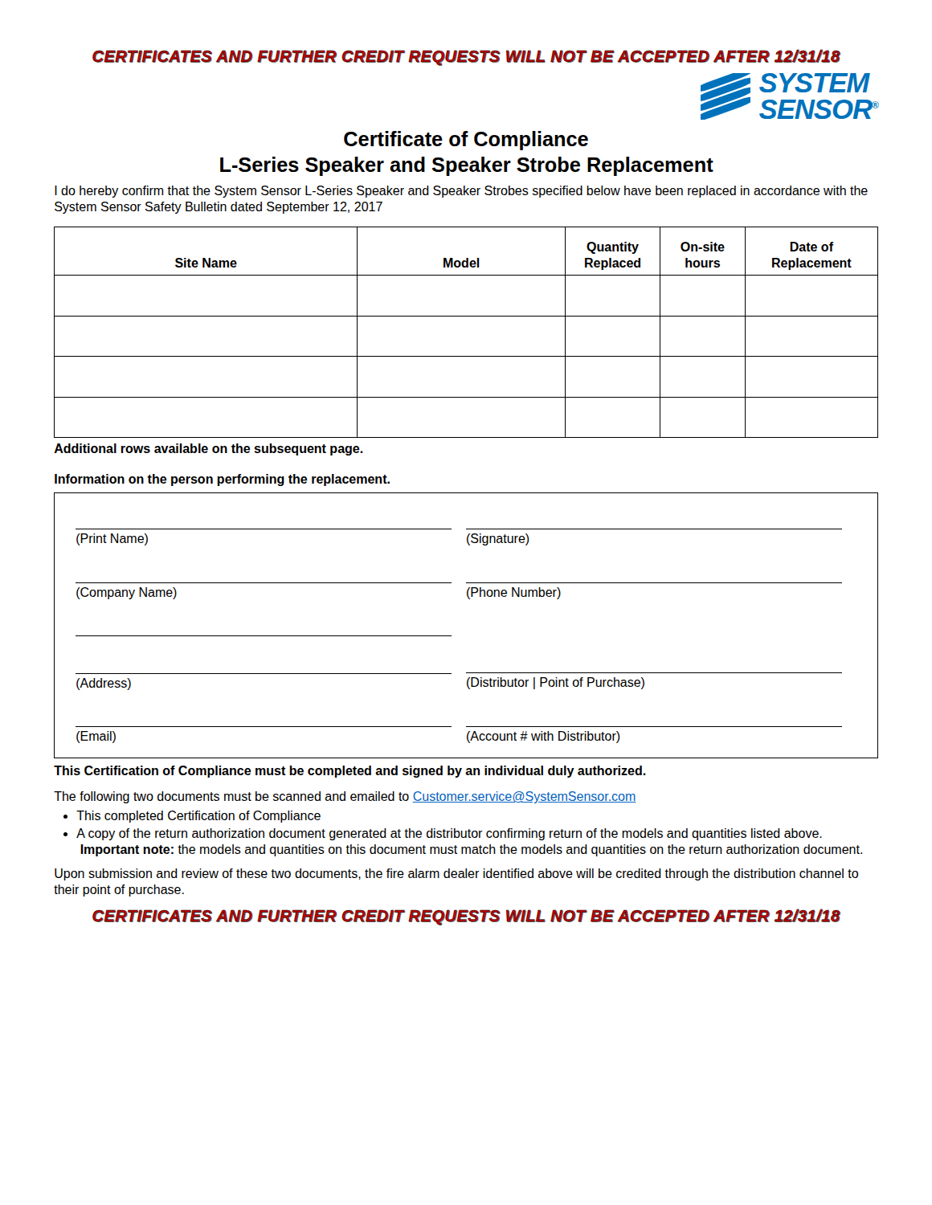CERTIFICATES AND FURTHER CREDIT REQUESTS WILL NOT BE ACCEPTED AFTER 12/31/18
SYSTEM SENSOR®
Certificate of Compliance
L-Series Speaker and Speaker Strobe Replacement
I do hereby confirm that the System Sensor L-Series Speaker and Speaker Strobes specified below have been replaced in accordance with the System Sensor Safety Bulletin dated September 12, 2017
| Site Name | Model | Quantity Replaced | On-site hours | Date of Replacement |
| --- | --- | --- | --- | --- |
Additional rows available on the subsequent page.
Information on the person performing the replacement.
| (Print Name) | (Signature) |
| (Company Name) | (Phone Number) |
| (Address) | (Distributor / Point of Purchase) |
| (Email) | (Account # with Distributor) |
This Certification of Compliance must be completed and signed by an individual duly authorized.
The following two documents must be scanned and emailed to Customer.service@SystemSensor.com
This completed Certification of Compliance
A copy of the return authorization document generated at the distributor confirming return of the models and quantities listed above. Important note: the models and quantities on this document must match the models and quantities on the return authorization document.
Upon submission and review of these two documents, the fire alarm dealer identified above will be credited through the distribution channel to their point of purchase.
CERTIFICATES AND FURTHER CREDIT REQUESTS WILL NOT BE ACCEPTED AFTER 12/31/18